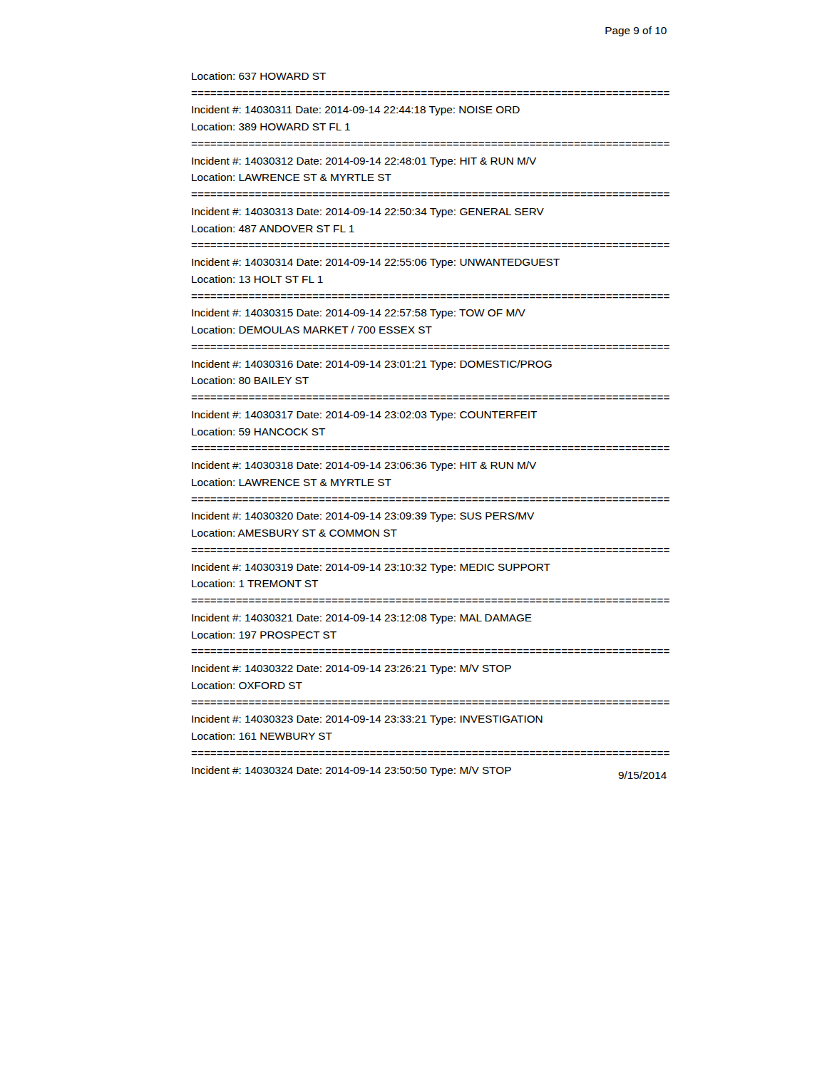Page 9 of 10
Location: 637 HOWARD ST
===========================================================================
Incident #: 14030311 Date: 2014-09-14 22:44:18 Type: NOISE ORD
Location: 389 HOWARD ST FL 1
===========================================================================
Incident #: 14030312 Date: 2014-09-14 22:48:01 Type: HIT & RUN M/V
Location: LAWRENCE ST & MYRTLE ST
===========================================================================
Incident #: 14030313 Date: 2014-09-14 22:50:34 Type: GENERAL SERV
Location: 487 ANDOVER ST FL 1
===========================================================================
Incident #: 14030314 Date: 2014-09-14 22:55:06 Type: UNWANTEDGUEST
Location: 13 HOLT ST FL 1
===========================================================================
Incident #: 14030315 Date: 2014-09-14 22:57:58 Type: TOW OF M/V
Location: DEMOULAS MARKET / 700 ESSEX ST
===========================================================================
Incident #: 14030316 Date: 2014-09-14 23:01:21 Type: DOMESTIC/PROG
Location: 80 BAILEY ST
===========================================================================
Incident #: 14030317 Date: 2014-09-14 23:02:03 Type: COUNTERFEIT
Location: 59 HANCOCK ST
===========================================================================
Incident #: 14030318 Date: 2014-09-14 23:06:36 Type: HIT & RUN M/V
Location: LAWRENCE ST & MYRTLE ST
===========================================================================
Incident #: 14030320 Date: 2014-09-14 23:09:39 Type: SUS PERS/MV
Location: AMESBURY ST & COMMON ST
===========================================================================
Incident #: 14030319 Date: 2014-09-14 23:10:32 Type: MEDIC SUPPORT
Location: 1 TREMONT ST
===========================================================================
Incident #: 14030321 Date: 2014-09-14 23:12:08 Type: MAL DAMAGE
Location: 197 PROSPECT ST
===========================================================================
Incident #: 14030322 Date: 2014-09-14 23:26:21 Type: M/V STOP
Location: OXFORD ST
===========================================================================
Incident #: 14030323 Date: 2014-09-14 23:33:21 Type: INVESTIGATION
Location: 161 NEWBURY ST
===========================================================================
Incident #: 14030324 Date: 2014-09-14 23:50:50 Type: M/V STOP
9/15/2014